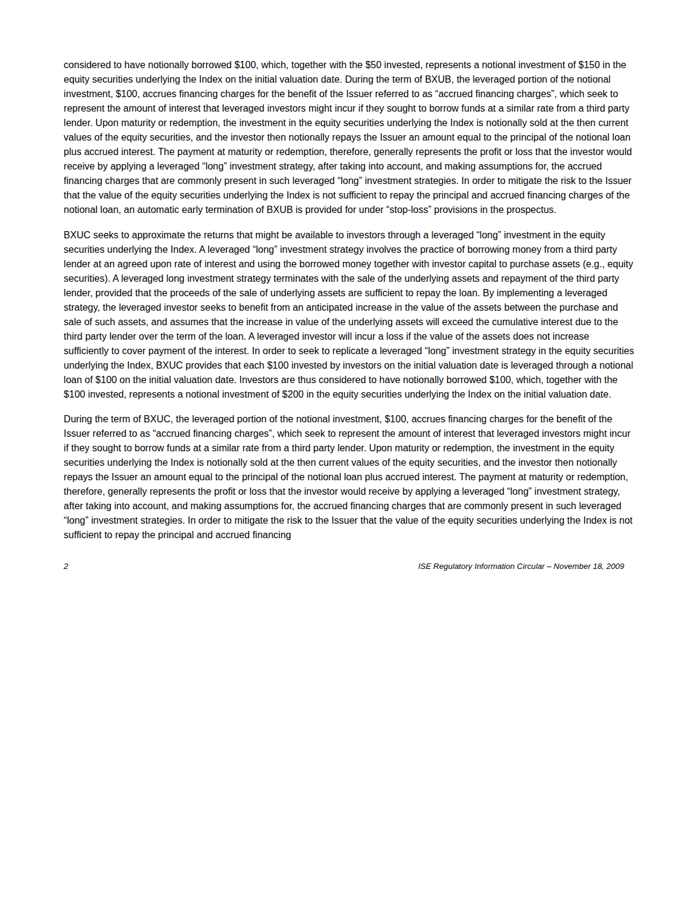considered to have notionally borrowed $100, which, together with the $50 invested, represents a notional investment of $150 in the equity securities underlying the Index on the initial valuation date. During the term of BXUB, the leveraged portion of the notional investment, $100, accrues financing charges for the benefit of the Issuer referred to as “accrued financing charges”, which seek to represent the amount of interest that leveraged investors might incur if they sought to borrow funds at a similar rate from a third party lender. Upon maturity or redemption, the investment in the equity securities underlying the Index is notionally sold at the then current values of the equity securities, and the investor then notionally repays the Issuer an amount equal to the principal of the notional loan plus accrued interest. The payment at maturity or redemption, therefore, generally represents the profit or loss that the investor would receive by applying a leveraged “long” investment strategy, after taking into account, and making assumptions for, the accrued financing charges that are commonly present in such leveraged “long” investment strategies. In order to mitigate the risk to the Issuer that the value of the equity securities underlying the Index is not sufficient to repay the principal and accrued financing charges of the notional loan, an automatic early termination of BXUB is provided for under “stop-loss” provisions in the prospectus.
BXUC seeks to approximate the returns that might be available to investors through a leveraged “long” investment in the equity securities underlying the Index. A leveraged “long” investment strategy involves the practice of borrowing money from a third party lender at an agreed upon rate of interest and using the borrowed money together with investor capital to purchase assets (e.g., equity securities). A leveraged long investment strategy terminates with the sale of the underlying assets and repayment of the third party lender, provided that the proceeds of the sale of underlying assets are sufficient to repay the loan. By implementing a leveraged strategy, the leveraged investor seeks to benefit from an anticipated increase in the value of the assets between the purchase and sale of such assets, and assumes that the increase in value of the underlying assets will exceed the cumulative interest due to the third party lender over the term of the loan. A leveraged investor will incur a loss if the value of the assets does not increase sufficiently to cover payment of the interest. In order to seek to replicate a leveraged “long” investment strategy in the equity securities underlying the Index, BXUC provides that each $100 invested by investors on the initial valuation date is leveraged through a notional loan of $100 on the initial valuation date. Investors are thus considered to have notionally borrowed $100, which, together with the $100 invested, represents a notional investment of $200 in the equity securities underlying the Index on the initial valuation date.
During the term of BXUC, the leveraged portion of the notional investment, $100, accrues financing charges for the benefit of the Issuer referred to as “accrued financing charges”, which seek to represent the amount of interest that leveraged investors might incur if they sought to borrow funds at a similar rate from a third party lender. Upon maturity or redemption, the investment in the equity securities underlying the Index is notionally sold at the then current values of the equity securities, and the investor then notionally repays the Issuer an amount equal to the principal of the notional loan plus accrued interest. The payment at maturity or redemption, therefore, generally represents the profit or loss that the investor would receive by applying a leveraged “long” investment strategy, after taking into account, and making assumptions for, the accrued financing charges that are commonly present in such leveraged “long” investment strategies. In order to mitigate the risk to the Issuer that the value of the equity securities underlying the Index is not sufficient to repay the principal and accrued financing
2 ISE Regulatory Information Circular – November 18, 2009